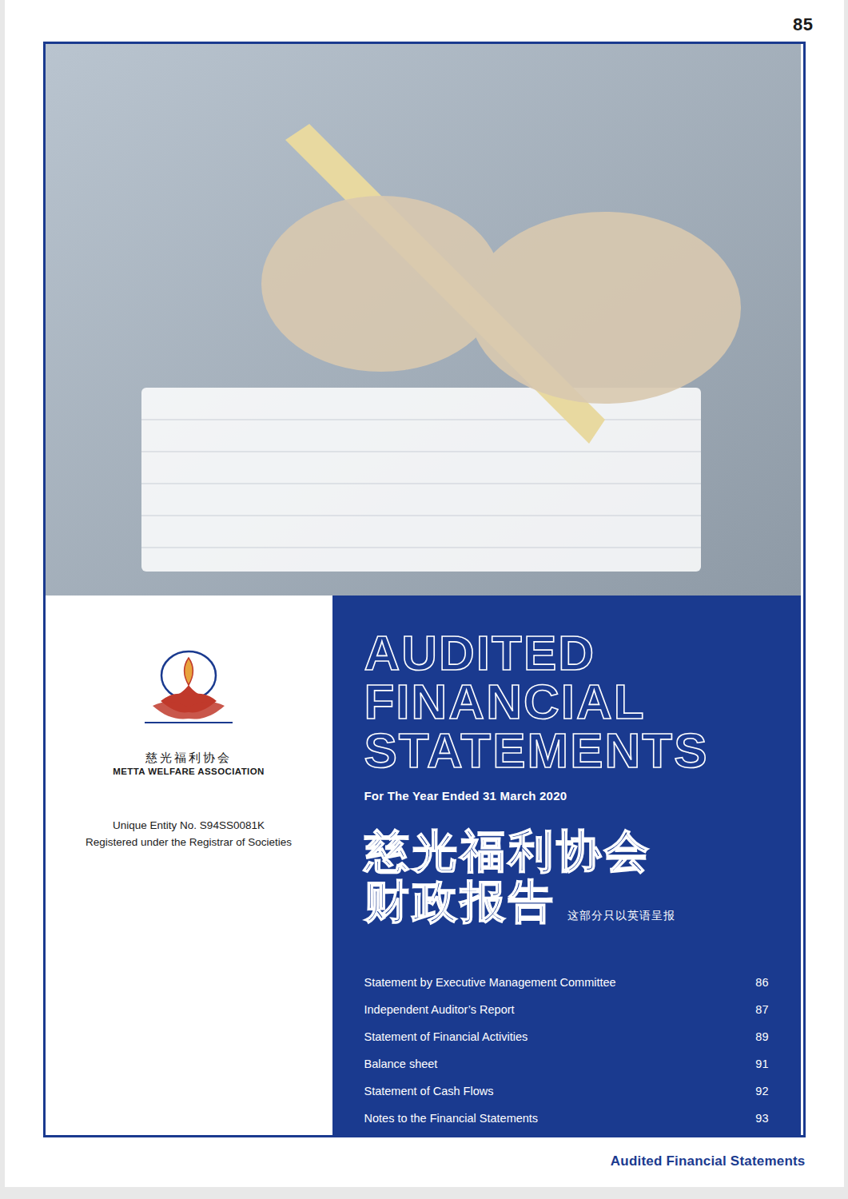85
慈光福利协会
METTA WELFARE ASSOCIATION
Unique Entity No. S94SS0081K
Registered under the Registrar of Societies
Audited
Financial
Statements
For The Year Ended 31 March 2020
慈光福利协会
财政报告这部分只以英语呈报
Statement by Executive Management Committee 86
Independent Auditor’s Report 87
Statement of Financial Activities 89
Balance sheet 91
Statement of Cash Flows 92
Notes to the Financial Statements 93
Audited Financial Statements